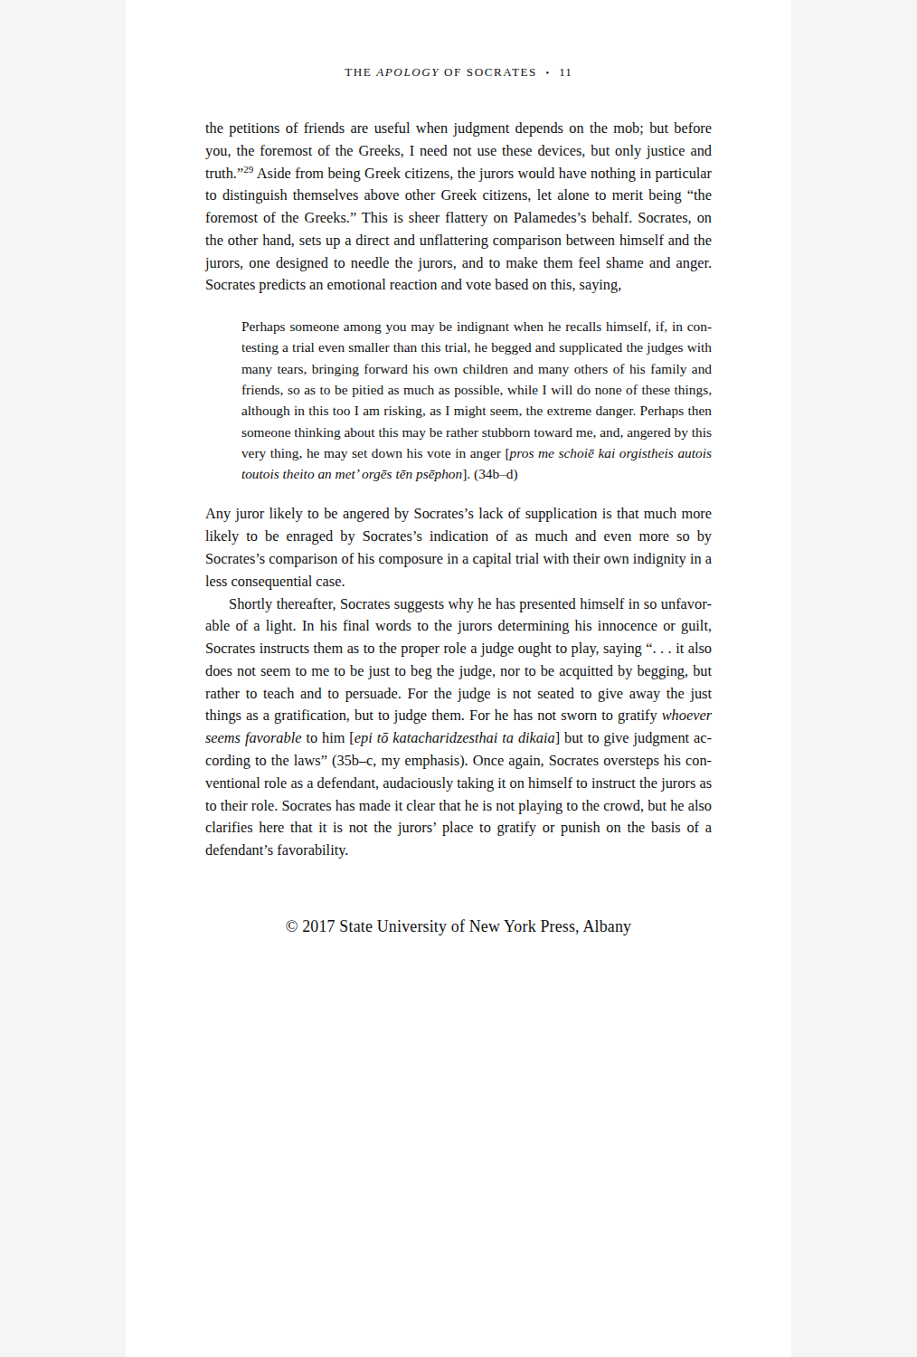THE APOLOGY OF SOCRATES•11
the petitions of friends are useful when judgment depends on the mob; but before you, the foremost of the Greeks, I need not use these devices, but only justice and truth.”29 Aside from being Greek citizens, the jurors would have nothing in particular to distinguish themselves above other Greek citizens, let alone to merit being “the foremost of the Greeks.” This is sheer flattery on Palamedes’s behalf. Socrates, on the other hand, sets up a direct and unflattering comparison between himself and the jurors, one designed to needle the jurors, and to make them feel shame and anger. Socrates predicts an emotional reaction and vote based on this, saying,
Perhaps someone among you may be indignant when he recalls himself, if, in contesting a trial even smaller than this trial, he begged and supplicated the judges with many tears, bringing forward his own children and many others of his family and friends, so as to be pitied as much as possible, while I will do none of these things, although in this too I am risking, as I might seem, the extreme danger. Perhaps then someone thinking about this may be rather stubborn toward me, and, angered by this very thing, he may set down his vote in anger [pros me schoiē kai orgistheis autois toutois theito an met’ orgēs tēn psēphon]. (34b–d)
Any juror likely to be angered by Socrates’s lack of supplication is that much more likely to be enraged by Socrates’s indication of as much and even more so by Socrates’s comparison of his composure in a capital trial with their own indignity in a less consequential case.
Shortly thereafter, Socrates suggests why he has presented himself in so unfavorable of a light. In his final words to the jurors determining his innocence or guilt, Socrates instructs them as to the proper role a judge ought to play, saying “. . . it also does not seem to me to be just to beg the judge, nor to be acquitted by begging, but rather to teach and to persuade. For the judge is not seated to give away the just things as a gratification, but to judge them. For he has not sworn to gratify whoever seems favorable to him [epi tō katacharidzesthai ta dikaia] but to give judgment according to the laws” (35b–c, my emphasis). Once again, Socrates oversteps his conventional role as a defendant, audaciously taking it on himself to instruct the jurors as to their role. Socrates has made it clear that he is not playing to the crowd, but he also clarifies here that it is not the jurors’ place to gratify or punish on the basis of a defendant’s favorability.
© 2017 State University of New York Press, Albany